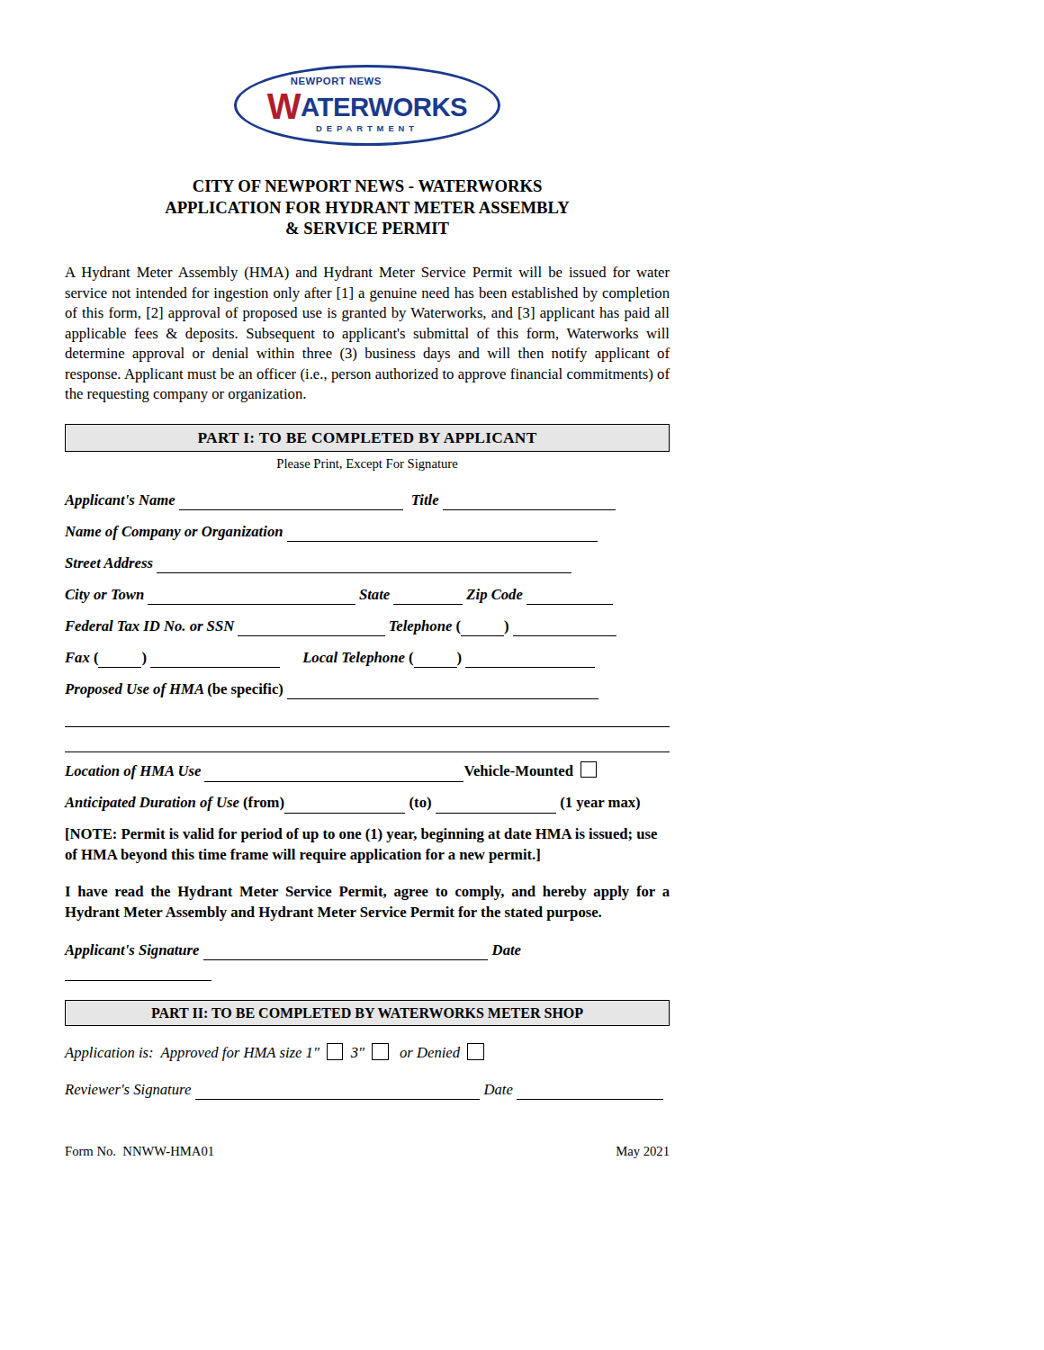NEWPORT NEWS
WATERWORKS
DEPARTMENT
City of Newport News - Waterworks
Application for Hydrant Meter Assembly
& Service Permit
A Hydrant Meter Assembly (HMA) and Hydrant Meter Service Permit will be issued for water service not intended for ingestion only after [1] a genuine need has been established by completion of this form, [2] approval of proposed use is granted by Waterworks, and [3] applicant has paid all applicable fees & deposits. Subsequent to applicant's submittal of this form, Waterworks will determine approval or denial within three (3) business days and will then notify applicant of response. Applicant must be an officer (i.e., person authorized to approve financial commitments) of the requesting company or organization.
PART I: TO BE COMPLETED BY APPLICANT
Please Print, Except For Signature
Applicant's Name Title
Name of Company or Organization
Street Address
City or Town State Zip Code
Federal Tax ID No. or SSN Telephone ( )
Fax ( ) Local Telephone ( )
Proposed Use of HMA (be specific)
Location of HMA Use Vehicle-Mounted
Anticipated Duration of Use (from) (to) (1 year max)
[NOTE: Permit is valid for period of up to one (1) year, beginning at date HMA is issued; use of HMA beyond this time frame will require application for a new permit.]
I have read the Hydrant Meter Service Permit, agree to comply, and hereby apply for a Hydrant Meter Assembly and Hydrant Meter Service Permit for the stated purpose.
Applicant's Signature Date
PART II: TO BE COMPLETED BY WATERWORKS METER SHOP
Application is: Approved for HMA size 1" 3" or Denied
Reviewer's Signature Date
Form No. NNWW-HMA01 May 2021